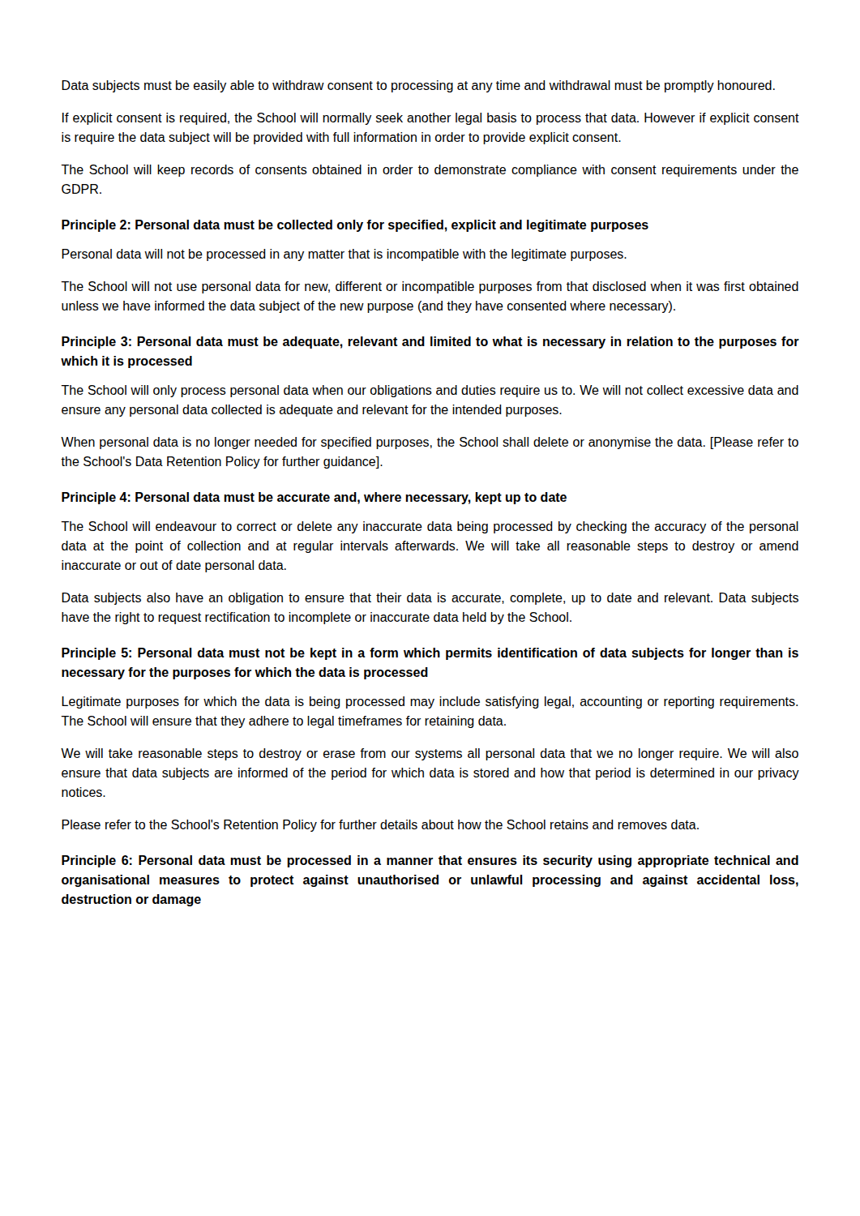Data subjects must be easily able to withdraw consent to processing at any time and withdrawal must be promptly honoured.
If explicit consent is required, the School will normally seek another legal basis to process that data. However if explicit consent is require the data subject will be provided with full information in order to provide explicit consent.
The School will keep records of consents obtained in order to demonstrate compliance with consent requirements under the GDPR.
Principle 2: Personal data must be collected only for specified, explicit and legitimate purposes
Personal data will not be processed in any matter that is incompatible with the legitimate purposes.
The School will not use personal data for new, different or incompatible purposes from that disclosed when it was first obtained unless we have informed the data subject of the new purpose (and they have consented where necessary).
Principle 3: Personal data must be adequate, relevant and limited to what is necessary in relation to the purposes for which it is processed
The School will only process personal data when our obligations and duties require us to. We will not collect excessive data and ensure any personal data collected is adequate and relevant for the intended purposes.
When personal data is no longer needed for specified purposes, the School shall delete or anonymise the data. [Please refer to the School's Data Retention Policy for further guidance].
Principle 4: Personal data must be accurate and, where necessary, kept up to date
The School will endeavour to correct or delete any inaccurate data being processed by checking the accuracy of the personal data at the point of collection and at regular intervals afterwards. We will take all reasonable steps to destroy or amend inaccurate or out of date personal data.
Data subjects also have an obligation to ensure that their data is accurate, complete, up to date and relevant. Data subjects have the right to request rectification to incomplete or inaccurate data held by the School.
Principle 5: Personal data must not be kept in a form which permits identification of data subjects for longer than is necessary for the purposes for which the data is processed
Legitimate purposes for which the data is being processed may include satisfying legal, accounting or reporting requirements. The School will ensure that they adhere to legal timeframes for retaining data.
We will take reasonable steps to destroy or erase from our systems all personal data that we no longer require. We will also ensure that data subjects are informed of the period for which data is stored and how that period is determined in our privacy notices.
Please refer to the School's Retention Policy for further details about how the School retains and removes data.
Principle 6: Personal data must be processed in a manner that ensures its security using appropriate technical and organisational measures to protect against unauthorised or unlawful processing and against accidental loss, destruction or damage